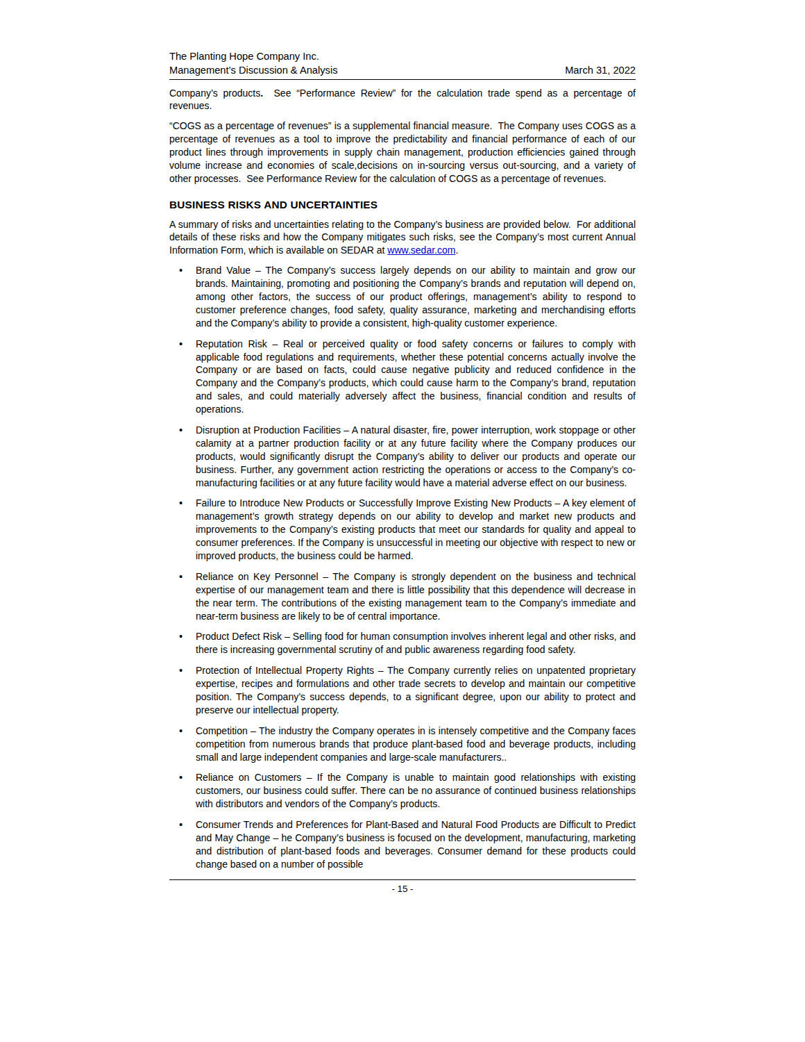The Planting Hope Company Inc.
Management’s Discussion & Analysis
March 31, 2022
Company’s products. See “Performance Review” for the calculation trade spend as a percentage of revenues.
“COGS as a percentage of revenues” is a supplemental financial measure. The Company uses COGS as a percentage of revenues as a tool to improve the predictability and financial performance of each of our product lines through improvements in supply chain management, production efficiencies gained through volume increase and economies of scale,decisions on in-sourcing versus out-sourcing, and a variety of other processes. See Performance Review for the calculation of COGS as a percentage of revenues.
BUSINESS RISKS AND UNCERTAINTIES
A summary of risks and uncertainties relating to the Company’s business are provided below. For additional details of these risks and how the Company mitigates such risks, see the Company’s most current Annual Information Form, which is available on SEDAR at www.sedar.com.
Brand Value – The Company’s success largely depends on our ability to maintain and grow our brands. Maintaining, promoting and positioning the Company’s brands and reputation will depend on, among other factors, the success of our product offerings, management’s ability to respond to customer preference changes, food safety, quality assurance, marketing and merchandising efforts and the Company’s ability to provide a consistent, high-quality customer experience.
Reputation Risk – Real or perceived quality or food safety concerns or failures to comply with applicable food regulations and requirements, whether these potential concerns actually involve the Company or are based on facts, could cause negative publicity and reduced confidence in the Company and the Company’s products, which could cause harm to the Company’s brand, reputation and sales, and could materially adversely affect the business, financial condition and results of operations.
Disruption at Production Facilities – A natural disaster, fire, power interruption, work stoppage or other calamity at a partner production facility or at any future facility where the Company produces our products, would significantly disrupt the Company’s ability to deliver our products and operate our business. Further, any government action restricting the operations or access to the Company’s co-manufacturing facilities or at any future facility would have a material adverse effect on our business.
Failure to Introduce New Products or Successfully Improve Existing New Products – A key element of management’s growth strategy depends on our ability to develop and market new products and improvements to the Company’s existing products that meet our standards for quality and appeal to consumer preferences. If the Company is unsuccessful in meeting our objective with respect to new or improved products, the business could be harmed.
Reliance on Key Personnel – The Company is strongly dependent on the business and technical expertise of our management team and there is little possibility that this dependence will decrease in the near term. The contributions of the existing management team to the Company’s immediate and near-term business are likely to be of central importance.
Product Defect Risk – Selling food for human consumption involves inherent legal and other risks, and there is increasing governmental scrutiny of and public awareness regarding food safety.
Protection of Intellectual Property Rights – The Company currently relies on unpatented proprietary expertise, recipes and formulations and other trade secrets to develop and maintain our competitive position. The Company’s success depends, to a significant degree, upon our ability to protect and preserve our intellectual property.
Competition – The industry the Company operates in is intensely competitive and the Company faces competition from numerous brands that produce plant-based food and beverage products, including small and large independent companies and large-scale manufacturers..
Reliance on Customers – If the Company is unable to maintain good relationships with existing customers, our business could suffer. There can be no assurance of continued business relationships with distributors and vendors of the Company’s products.
Consumer Trends and Preferences for Plant-Based and Natural Food Products are Difficult to Predict and May Change – he Company’s business is focused on the development, manufacturing, marketing and distribution of plant-based foods and beverages. Consumer demand for these products could change based on a number of possible
- 15 -